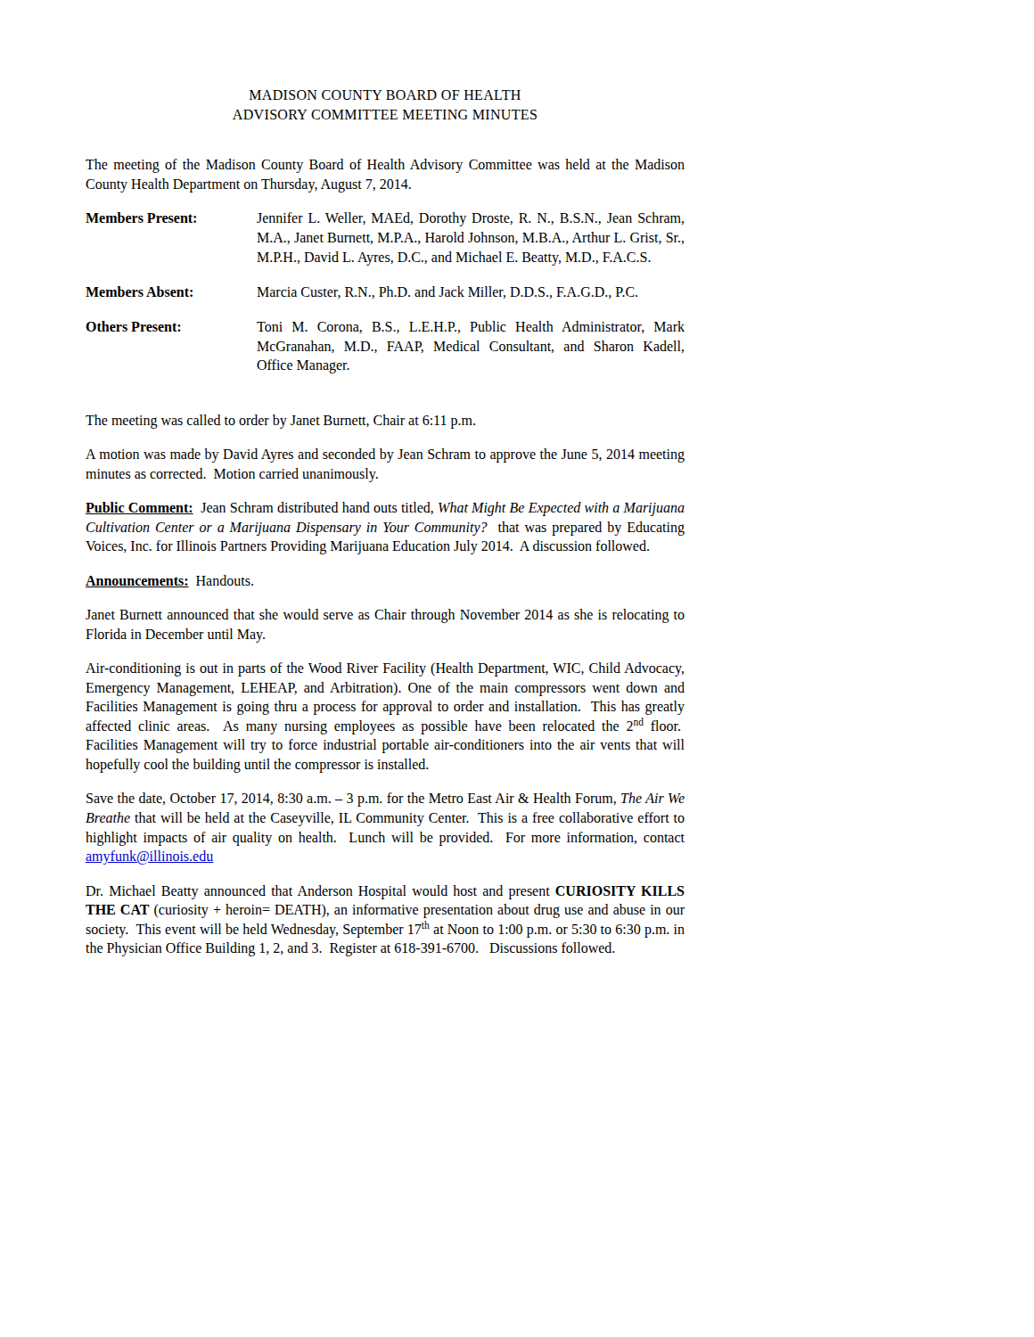MADISON COUNTY BOARD OF HEALTH
ADVISORY COMMITTEE MEETING MINUTES
The meeting of the Madison County Board of Health Advisory Committee was held at the Madison County Health Department on Thursday, August 7, 2014.
| Members Present: | Jennifer L. Weller, MAEd, Dorothy Droste, R. N., B.S.N., Jean Schram, M.A., Janet Burnett, M.P.A., Harold Johnson, M.B.A., Arthur L. Grist, Sr., M.P.H., David L. Ayres, D.C., and Michael E. Beatty, M.D., F.A.C.S. |
| Members Absent: | Marcia Custer, R.N., Ph.D. and Jack Miller, D.D.S., F.A.G.D., P.C. |
| Others Present: | Toni M. Corona, B.S., L.E.H.P., Public Health Administrator, Mark McGranahan, M.D., FAAP, Medical Consultant, and Sharon Kadell, Office Manager. |
The meeting was called to order by Janet Burnett, Chair at 6:11 p.m.
A motion was made by David Ayres and seconded by Jean Schram to approve the June 5, 2014 meeting minutes as corrected. Motion carried unanimously.
Public Comment: Jean Schram distributed hand outs titled, What Might Be Expected with a Marijuana Cultivation Center or a Marijuana Dispensary in Your Community? that was prepared by Educating Voices, Inc. for Illinois Partners Providing Marijuana Education July 2014. A discussion followed.
Announcements: Handouts.
Janet Burnett announced that she would serve as Chair through November 2014 as she is relocating to Florida in December until May.
Air-conditioning is out in parts of the Wood River Facility (Health Department, WIC, Child Advocacy, Emergency Management, LEHEAP, and Arbitration). One of the main compressors went down and Facilities Management is going thru a process for approval to order and installation. This has greatly affected clinic areas. As many nursing employees as possible have been relocated the 2nd floor. Facilities Management will try to force industrial portable air-conditioners into the air vents that will hopefully cool the building until the compressor is installed.
Save the date, October 17, 2014, 8:30 a.m. – 3 p.m. for the Metro East Air & Health Forum, The Air We Breathe that will be held at the Caseyville, IL Community Center. This is a free collaborative effort to highlight impacts of air quality on health. Lunch will be provided. For more information, contact amyfunk@illinois.edu
Dr. Michael Beatty announced that Anderson Hospital would host and present CURIOSITY KILLS THE CAT (curiosity + heroin= DEATH), an informative presentation about drug use and abuse in our society. This event will be held Wednesday, September 17th at Noon to 1:00 p.m. or 5:30 to 6:30 p.m. in the Physician Office Building 1, 2, and 3. Register at 618-391-6700. Discussions followed.